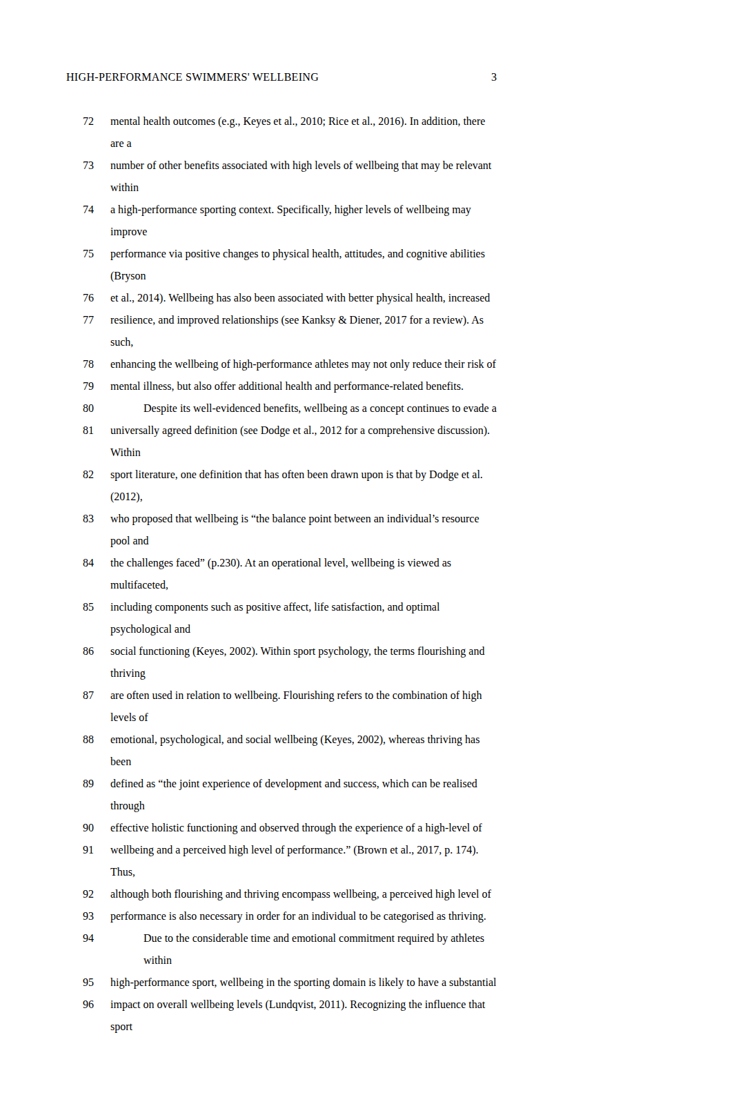High-Performance Swimmers' Wellbeing 3
mental health outcomes (e.g., Keyes et al., 2010; Rice et al., 2016). In addition, there are a
number of other benefits associated with high levels of wellbeing that may be relevant within
a high-performance sporting context. Specifically, higher levels of wellbeing may improve
performance via positive changes to physical health, attitudes, and cognitive abilities (Bryson
et al., 2014). Wellbeing has also been associated with better physical health, increased
resilience, and improved relationships (see Kanksy & Diener, 2017 for a review). As such,
enhancing the wellbeing of high-performance athletes may not only reduce their risk of
mental illness, but also offer additional health and performance-related benefits.
Despite its well-evidenced benefits, wellbeing as a concept continues to evade a
universally agreed definition (see Dodge et al., 2012 for a comprehensive discussion). Within
sport literature, one definition that has often been drawn upon is that by Dodge et al. (2012),
who proposed that wellbeing is “the balance point between an individual’s resource pool and
the challenges faced” (p.230). At an operational level, wellbeing is viewed as multifaceted,
including components such as positive affect, life satisfaction, and optimal psychological and
social functioning (Keyes, 2002). Within sport psychology, the terms flourishing and thriving
are often used in relation to wellbeing. Flourishing refers to the combination of high levels of
emotional, psychological, and social wellbeing (Keyes, 2002), whereas thriving has been
defined as “the joint experience of development and success, which can be realised through
effective holistic functioning and observed through the experience of a high-level of
wellbeing and a perceived high level of performance.” (Brown et al., 2017, p. 174). Thus,
although both flourishing and thriving encompass wellbeing, a perceived high level of
performance is also necessary in order for an individual to be categorised as thriving.
Due to the considerable time and emotional commitment required by athletes within
high-performance sport, wellbeing in the sporting domain is likely to have a substantial
impact on overall wellbeing levels (Lundqvist, 2011). Recognizing the influence that sport